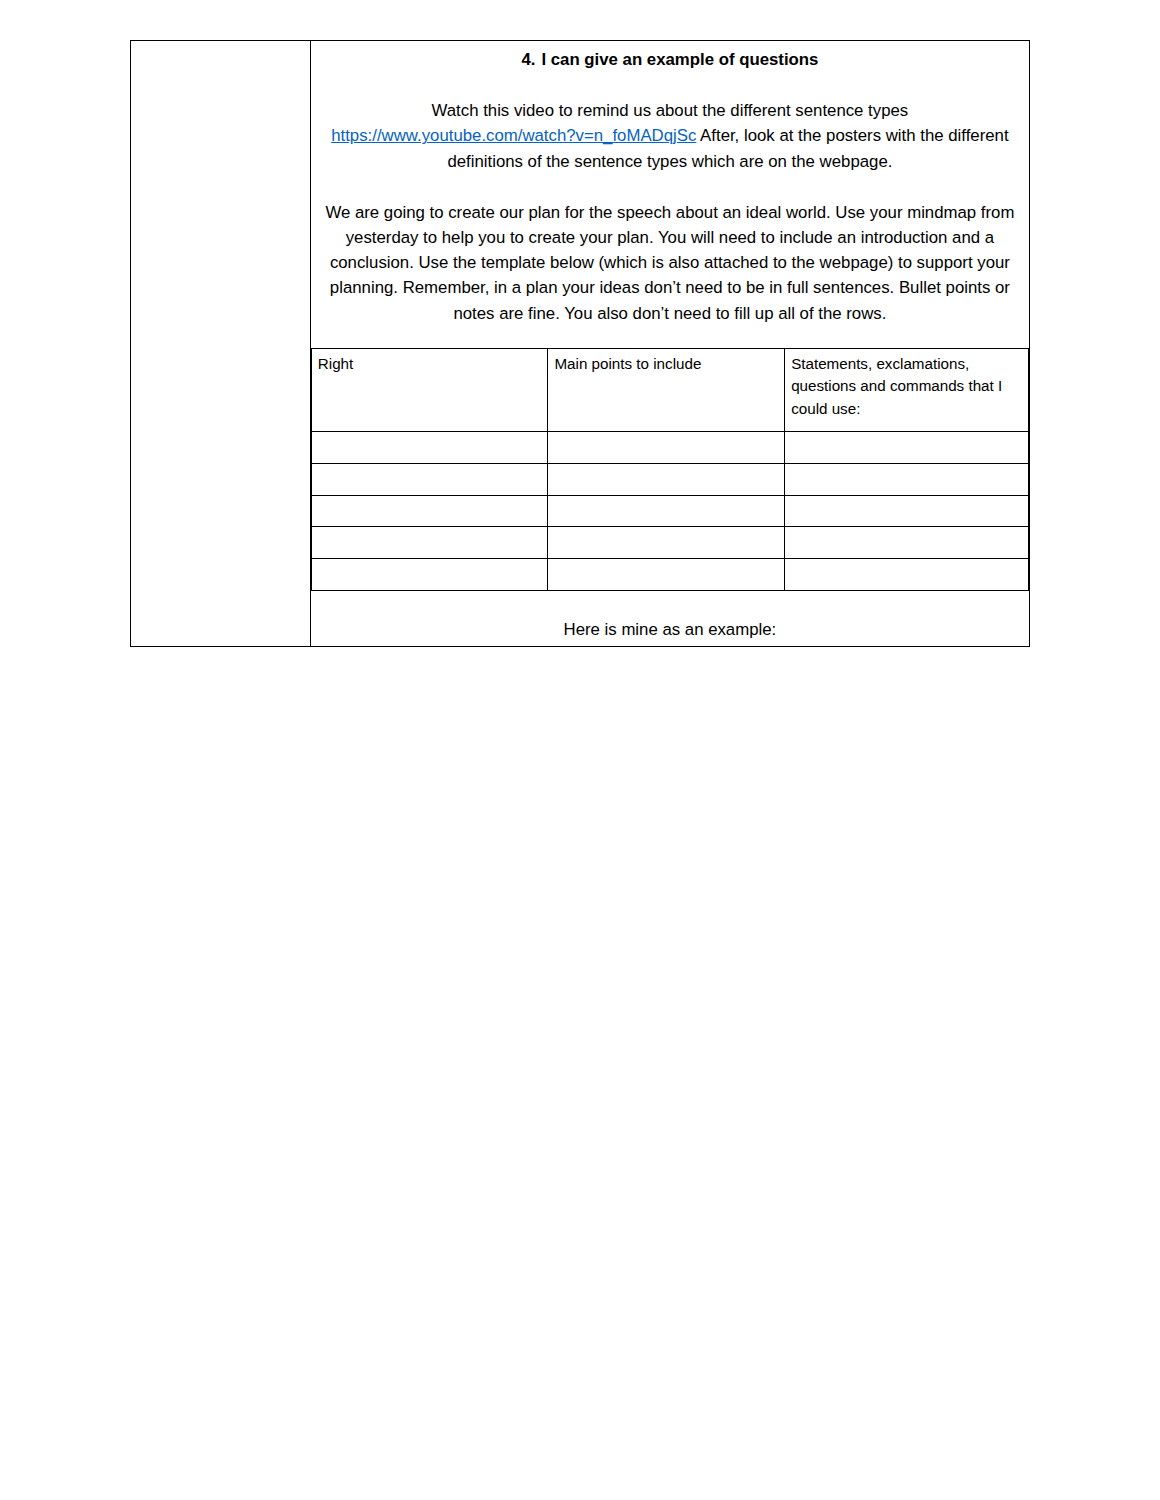| | 4. I can give an example of questions Watch this video to remind us about the different sentence types https://www.youtube.com/watch?v=n_foMADqjSc After, look at the posters with the different definitions of the sentence types which are on the webpage. We are going to create our plan for the speech about an ideal world. Use your mindmap from yesterday to help you to create your plan. You will need to include an introduction and a conclusion. Use the template below (which is also attached to the webpage) to support your planning. Remember, in a plan your ideas don’t need to be in full sentences. Bullet points or notes are fine. You also don’t need to fill up all of the rows. / Right / Main points to include / Statements, exclamations, questions and commands that I could use: / Here is mine as an example: |